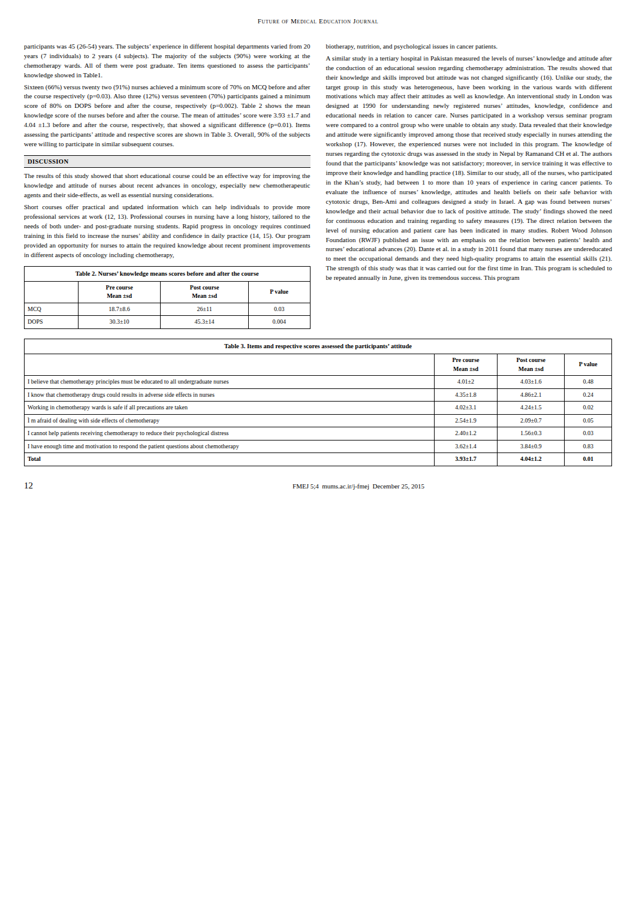Future of Medical Education Journal
participants was 45 (26-54) years. The subjects’ experience in different hospital departments varied from 20 years (7 individuals) to 2 years (4 subjects). The majority of the subjects (90%) were working at the chemotherapy wards. All of them were post graduate. Ten items questioned to assess the participants’ knowledge showed in Table1.
Sixteen (66%) versus twenty two (91%) nurses achieved a minimum score of 70% on MCQ before and after the course respectively (p=0.03). Also three (12%) versus seventeen (70%) participants gained a minimum score of 80% on DOPS before and after the course, respectively (p=0.002). Table 2 shows the mean knowledge score of the nurses before and after the course. The mean of attitudes’ score were 3.93 ±1.7 and 4.04 ±1.3 before and after the course, respectively, that showed a significant difference (p=0.01). Items assessing the participants’ attitude and respective scores are shown in Table 3. Overall, 90% of the subjects were willing to participate in similar subsequent courses.
DISCUSSION
The results of this study showed that short educational course could be an effective way for improving the knowledge and attitude of nurses about recent advances in oncology, especially new chemotherapeutic agents and their side-effects, as well as essential nursing considerations.
Short courses offer practical and updated information which can help individuals to provide more professional services at work (12, 13). Professional courses in nursing have a long history, tailored to the needs of both under- and post-graduate nursing students. Rapid progress in oncology requires continued training in this field to increase the nurses’ ability and confidence in daily practice (14, 15). Our program provided an opportunity for nurses to attain the required knowledge about recent prominent improvements in different aspects of oncology including chemotherapy,
Table 2. Nurses’ knowledge means scores before and after the course
| | Pre course Mean ±sd | Post course Mean ±sd | P value |
| --- | --- | --- | --- |
| MCQ | 18.7±8.6 | 26±11 | 0.03 |
| DOPS | 30.3±10 | 45.3±14 | 0.004 |
biotherapy, nutrition, and psychological issues in cancer patients.
A similar study in a tertiary hospital in Pakistan measured the levels of nurses’ knowledge and attitude after the conduction of an educational session regarding chemotherapy administration. The results showed that their knowledge and skills improved but attitude was not changed significantly (16). Unlike our study, the target group in this study was heterogeneous, have been working in the various wards with different motivations which may affect their attitudes as well as knowledge. An interventional study in London was designed at 1990 for understanding newly registered nurses’ attitudes, knowledge, confidence and educational needs in relation to cancer care. Nurses participated in a workshop versus seminar program were compared to a control group who were unable to obtain any study. Data revealed that their knowledge and attitude were significantly improved among those that received study especially in nurses attending the workshop (17). However, the experienced nurses were not included in this program. The knowledge of nurses regarding the cytotoxic drugs was assessed in the study in Nepal by Ramanand CH et al. The authors found that the participants’ knowledge was not satisfactory; moreover, in service training it was effective to improve their knowledge and handling practice (18). Similar to our study, all of the nurses, who participated in the Khan’s study, had between 1 to more than 10 years of experience in caring cancer patients. To evaluate the influence of nurses’ knowledge, attitudes and health beliefs on their safe behavior with cytotoxic drugs, Ben-Ami and colleagues designed a study in Israel. A gap was found between nurses’ knowledge and their actual behavior due to lack of positive attitude. The study’ findings showed the need for continuous education and training regarding to safety measures (19). The direct relation between the level of nursing education and patient care has been indicated in many studies. Robert Wood Johnson Foundation (RWJF) published an issue with an emphasis on the relation between patients’ health and nurses’ educational advances (20). Dante et al. in a study in 2011 found that many nurses are undereducated to meet the occupational demands and they need high-quality programs to attain the essential skills (21). The strength of this study was that it was carried out for the first time in Iran. This program is scheduled to be repeated annually in June, given its tremendous success. This program
Table 3. Items and respective scores assessed the participants’ attitude
| | Pre course Mean ±sd | Post course Mean ±sd | P value |
| --- | --- | --- | --- |
| I believe that chemotherapy principles must be educated to all undergraduate nurses | 4.01±2 | 4.03±1.6 | 0.48 |
| I know that chemotherapy drugs could results in adverse side effects in nurses | 4.35±1.8 | 4.86±2.1 | 0.24 |
| Working in chemotherapy wards is safe if all precautions are taken | 4.02±3.1 | 4.24±1.5 | 0.02 |
| Ì m afraid of dealing with side effects of chemotherapy | 2.54±1.9 | 2.09±0.7 | 0.05 |
| I cannot help patients receiving chemotherapy to reduce their psychological distress | 2.40±1.2 | 1.56±0.3 | 0.03 |
| I have enough time and motivation to respond the patient questions about chemotherapy | 3.62±1.4 | 3.84±0.9 | 0.83 |
| Total | 3.93±1.7 | 4.04±1.2 | 0.01 |
12 FMEJ 5;4 mums.ac.ir/j-fmej December 25, 2015